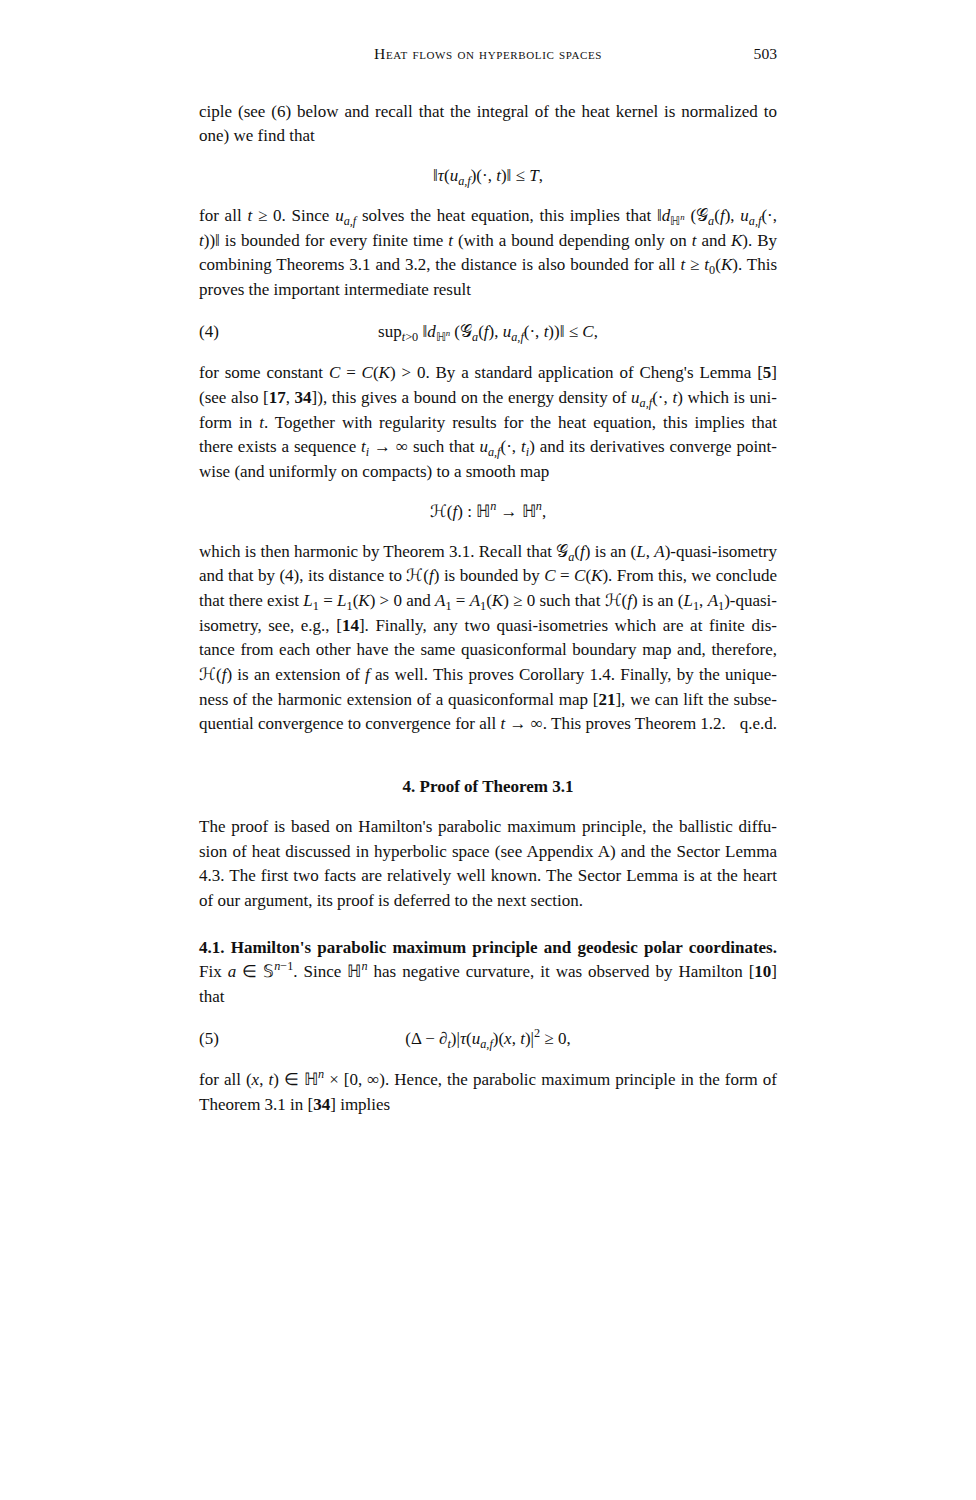Heat flows on hyperbolic spaces 503
ciple (see (6) below and recall that the integral of the heat kernel is normalized to one) we find that
‖τ(ua,f)(·, t)‖ ≤ T,
for all t ≥ 0. Since ua,f solves the heat equation, this implies that ‖dℍn (𝒢a(f), ua,f(·, t))‖ is bounded for every finite time t (with a bound depending only on t and K). By combining Theorems 3.1 and 3.2, the distance is also bounded for all t ≥ t0(K). This proves the important intermediate result
(4) supt>0 ‖dℍn (𝒢a(f), ua,f(·, t))‖ ≤ C,
for some constant C = C(K) > 0. By a standard application of Cheng's Lemma [5] (see also [17, 34]), this gives a bound on the energy density of ua,f(·, t) which is uniform in t. Together with regularity results for the heat equation, this implies that there exists a sequence ti → ∞ such that ua,f(·, ti) and its derivatives converge pointwise (and uniformly on compacts) to a smooth map
ℋ(f) : ℍn → ℍn,
which is then harmonic by Theorem 3.1. Recall that 𝒢a(f) is an (L, A)-quasi-isometry and that by (4), its distance to ℋ(f) is bounded by C = C(K). From this, we conclude that there exist L1 = L1(K) > 0 and A1 = A1(K) ≥ 0 such that ℋ(f) is an (L1, A1)-quasi-isometry, see, e.g., [14]. Finally, any two quasi-isometries which are at finite distance from each other have the same quasiconformal boundary map and, therefore, ℋ(f) is an extension of f as well. This proves Corollary 1.4. Finally, by the uniqueness of the harmonic extension of a quasiconformal map [21], we can lift the subsequential convergence to convergence for all t → ∞. This proves Theorem 1.2. q.e.d.
4. Proof of Theorem 3.1
The proof is based on Hamilton's parabolic maximum principle, the ballistic diffusion of heat discussed in hyperbolic space (see Appendix A) and the Sector Lemma 4.3. The first two facts are relatively well known. The Sector Lemma is at the heart of our argument, its proof is deferred to the next section.
4.1. Hamilton's parabolic maximum principle and geodesic polar coordinates.
Fix a ∈ 𝕊n−1. Since ℍn has negative curvature, it was observed by Hamilton [10] that
(5) (Δ − ∂t)|τ(ua,f)(x, t)|2 ≥ 0,
for all (x, t) ∈ ℍn × [0, ∞). Hence, the parabolic maximum principle in the form of Theorem 3.1 in [34] implies